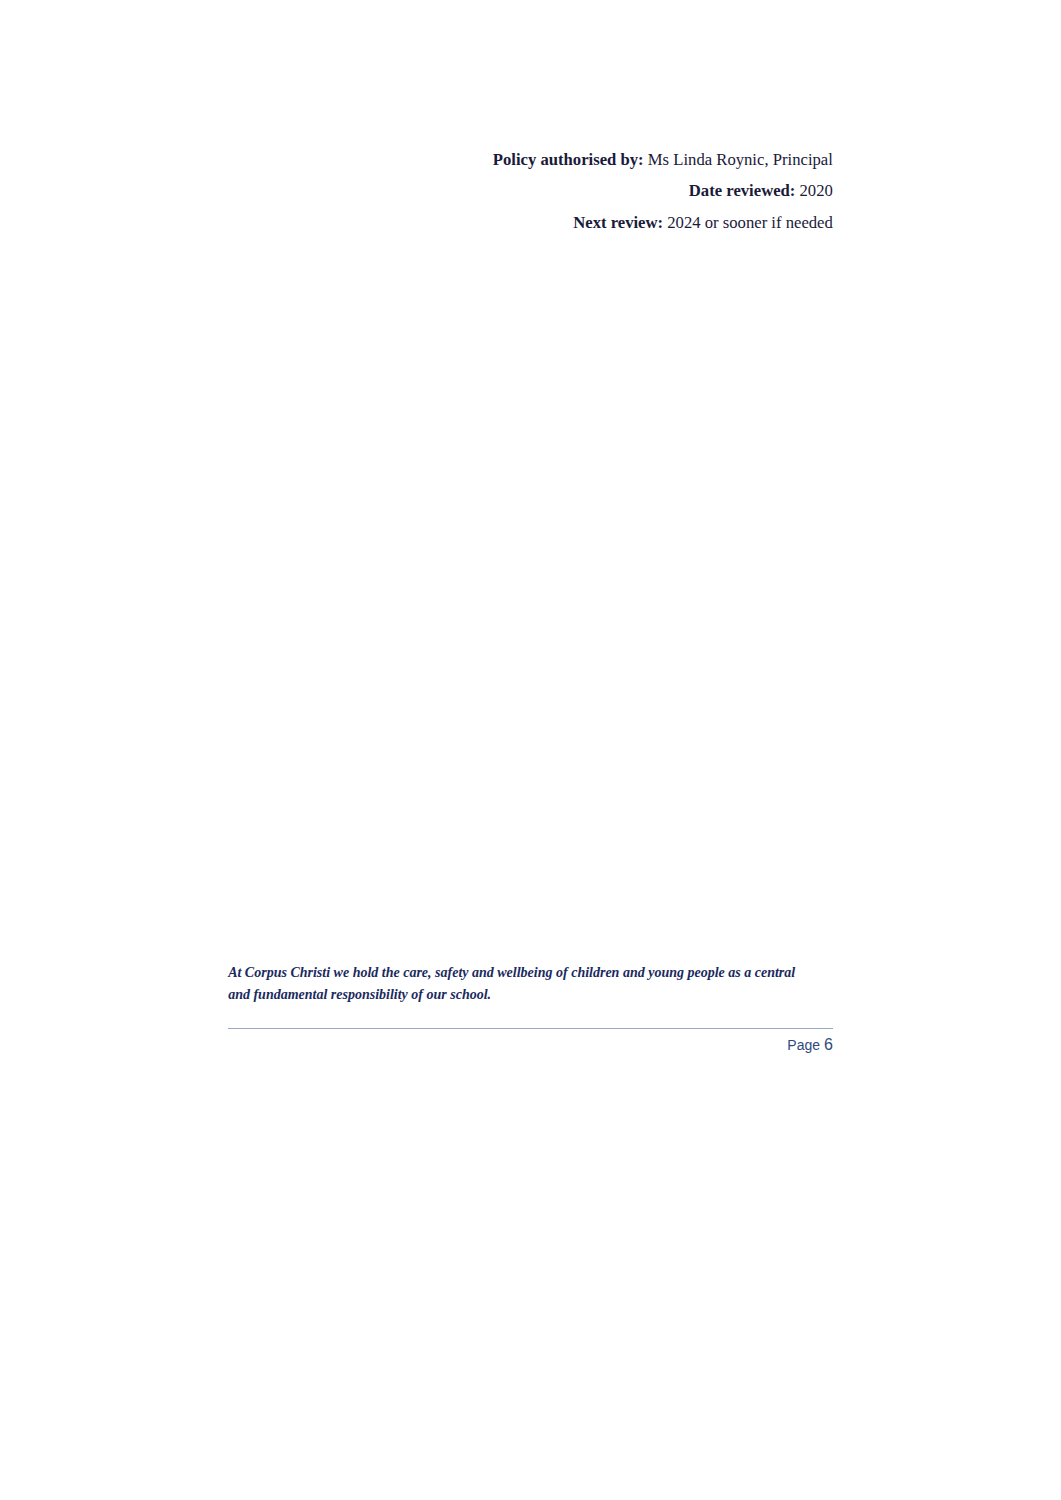Policy authorised by: Ms Linda Roynic, Principal
Date reviewed: 2020
Next review: 2024 or sooner if needed
At Corpus Christi we hold the care, safety and wellbeing of children and young people as a central and fundamental responsibility of our school.
Page 6